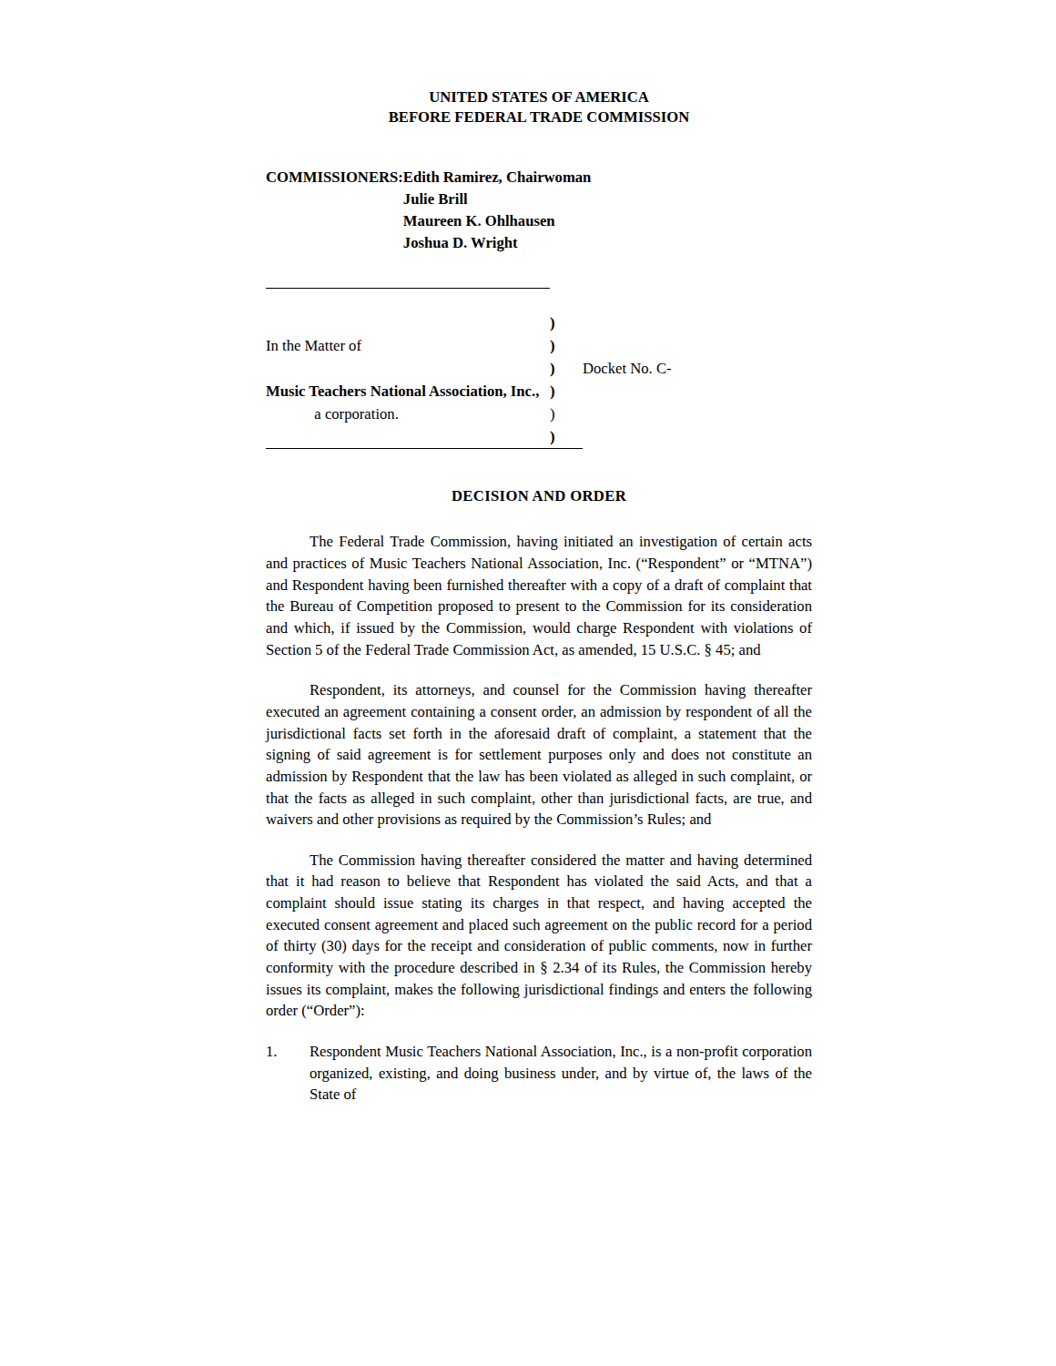UNITED STATES OF AMERICA
BEFORE FEDERAL TRADE COMMISSION
| COMMISSIONERS: | Edith Ramirez, Chairwoman Julie Brill Maureen K. Ohlhausen Joshua D. Wright |
| | ) | |
| In the Matter of | ) | |
| | ) | Docket No. C- |
| Music Teachers National Association, Inc., | ) | |
| a corporation. | ) | |
| | ) | |
DECISION AND ORDER
The Federal Trade Commission, having initiated an investigation of certain acts and practices of Music Teachers National Association, Inc. (“Respondent” or “MTNA”) and Respondent having been furnished thereafter with a copy of a draft of complaint that the Bureau of Competition proposed to present to the Commission for its consideration and which, if issued by the Commission, would charge Respondent with violations of Section 5 of the Federal Trade Commission Act, as amended, 15 U.S.C. § 45; and
Respondent, its attorneys, and counsel for the Commission having thereafter executed an agreement containing a consent order, an admission by respondent of all the jurisdictional facts set forth in the aforesaid draft of complaint, a statement that the signing of said agreement is for settlement purposes only and does not constitute an admission by Respondent that the law has been violated as alleged in such complaint, or that the facts as alleged in such complaint, other than jurisdictional facts, are true, and waivers and other provisions as required by the Commission’s Rules; and
The Commission having thereafter considered the matter and having determined that it had reason to believe that Respondent has violated the said Acts, and that a complaint should issue stating its charges in that respect, and having accepted the executed consent agreement and placed such agreement on the public record for a period of thirty (30) days for the receipt and consideration of public comments, now in further conformity with the procedure described in § 2.34 of its Rules, the Commission hereby issues its complaint, makes the following jurisdictional findings and enters the following order (“Order”):
1.
Respondent Music Teachers National Association, Inc., is a non-profit corporation organized, existing, and doing business under, and by virtue of, the laws of the State of